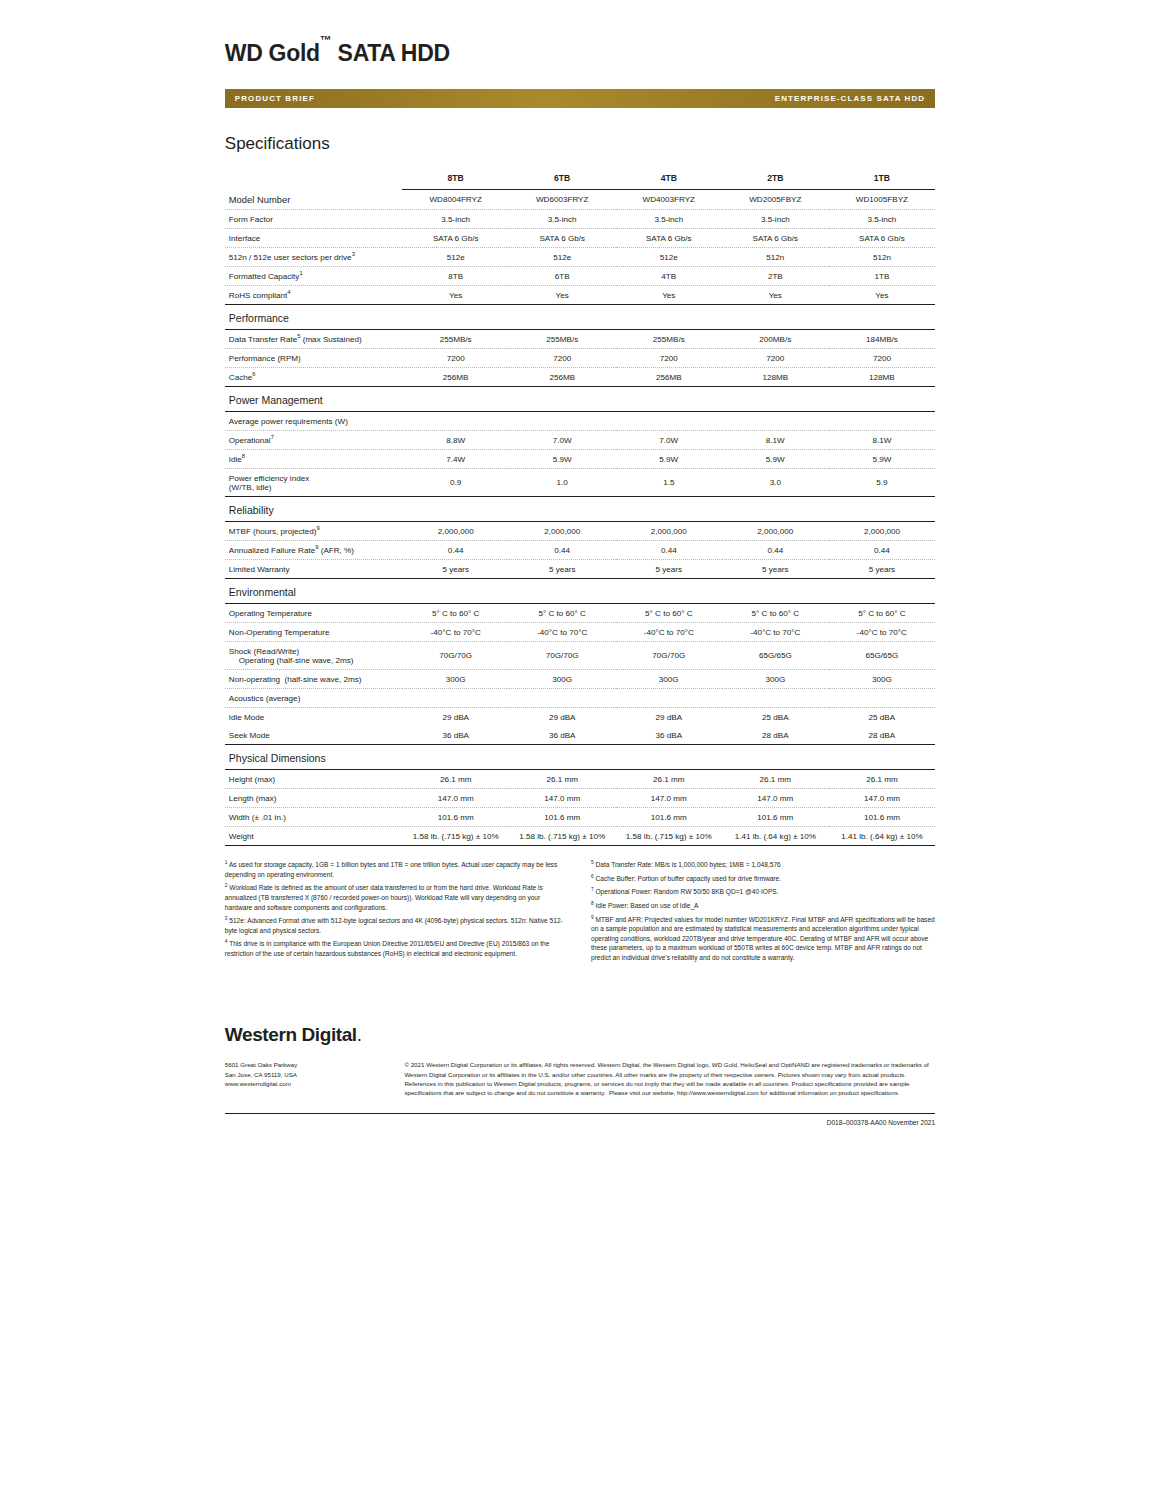WD Gold™ SATA HDD
PRODUCT BRIEF ENTERPRISE-CLASS SATA HDD
Specifications
| | 8TB | 6TB | 4TB | 2TB | 1TB |
| --- | --- | --- | --- | --- | --- |
| Model Number | WD8004FRYZ | WD6003FRYZ | WD4003FRYZ | WD2005FBYZ | WD1005FBYZ |
| Form Factor | 3.5-inch | 3.5-inch | 3.5-inch | 3.5-inch | 3.5-inch |
| Interface | SATA 6 Gb/s | SATA 6 Gb/s | SATA 6 Gb/s | SATA 6 Gb/s | SATA 6 Gb/s |
| 512n / 512e user sectors per drive 3 | 512e | 512e | 512e | 512n | 512n |
| Formatted Capacity 1 | 8TB | 6TB | 4TB | 2TB | 1TB |
| RoHS compliant 4 | Yes | Yes | Yes | Yes | Yes |
| Performance |
| Data Transfer Rate 5 (max Sustained) | 255MB/s | 255MB/s | 255MB/s | 200MB/s | 184MB/s |
| Performance (RPM) | 7200 | 7200 | 7200 | 7200 | 7200 |
| Cache 6 | 256MB | 256MB | 256MB | 128MB | 128MB |
| Power Management |
| Average power requirements (W) | | | | | |
| Operational 7 | 8.8W | 7.0W | 7.0W | 8.1W | 8.1W |
| Idle 8 | 7.4W | 5.9W | 5.9W | 5.9W | 5.9W |
| Power efficiency index (W/TB, idle) | 0.9 | 1.0 | 1.5 | 3.0 | 5.9 |
| Reliability |
| MTBF (hours, projected) 9 | 2,000,000 | 2,000,000 | 2,000,000 | 2,000,000 | 2,000,000 |
| Annualized Failure Rate 9 (AFR, %) | 0.44 | 0.44 | 0.44 | 0.44 | 0.44 |
| Limited Warranty | 5 years | 5 years | 5 years | 5 years | 5 years |
| Environmental |
| Operating Temperature | 5° C to 60° C | 5° C to 60° C | 5° C to 60° C | 5° C to 60° C | 5° C to 60° C |
| Non-Operating Temperature | -40°C to 70°C | -40°C to 70°C | -40°C to 70°C | -40°C to 70°C | -40°C to 70°C |
| Shock (Read/Write) Operating (half-sine wave, 2ms) | 70G/70G | 70G/70G | 70G/70G | 65G/65G | 65G/65G |
| Non-operating (half-sine wave, 2ms) | 300G | 300G | 300G | 300G | 300G |
| Acoustics (average) | | | | | |
| Idle Mode | 29 dBA | 29 dBA | 29 dBA | 25 dBA | 25 dBA |
| Seek Mode | 36 dBA | 36 dBA | 36 dBA | 28 dBA | 28 dBA |
| Physical Dimensions |
| Height (max) | 26.1 mm | 26.1 mm | 26.1 mm | 26.1 mm | 26.1 mm |
| Length (max) | 147.0 mm | 147.0 mm | 147.0 mm | 147.0 mm | 147.0 mm |
| Width (± .01 in.) | 101.6 mm | 101.6 mm | 101.6 mm | 101.6 mm | 101.6 mm |
| Weight | 1.58 lb. (.715 kg) ± 10% | 1.58 lb. (.715 kg) ± 10% | 1.58 lb. (.715 kg) ± 10% | 1.41 lb. (.64 kg) ± 10% | 1.41 lb. (.64 kg) ± 10% |
1 As used for storage capacity, 1GB = 1 billion bytes and 1TB = one trillion bytes. Actual user capacity may be less depending on operating environment.
2 Workload Rate is defined as the amount of user data transferred to or from the hard drive. Workload Rate is annualized (TB transferred X (8760 / recorded power-on hours)). Workload Rate will vary depending on your hardware and software components and configurations.
3 512e: Advanced Format drive with 512-byte logical sectors and 4K (4096-byte) physical sectors. 512n: Native 512-byte logical and physical sectors.
4 This drive is in compliance with the European Union Directive 2011/65/EU and Directive (EU) 2015/863 on the restriction of the use of certain hazardous substances (RoHS) in electrical and electronic equipment.
5 Data Transfer Rate: MB/s is 1,000,000 bytes; 1MiB = 1,048,576
6 Cache Buffer: Portion of buffer capacity used for drive firmware.
7 Operational Power: Random RW 50/50 8KB QD=1 @40 IOPS.
8 Idle Power: Based on use of Idle_A
9 MTBF and AFR: Projected values for model number WD201KRYZ. Final MTBF and AFR specifications will be based on a sample population and are estimated by statistical measurements and acceleration algorithms under typical operating conditions, workload 220TB/year and drive temperature 40C. Derating of MTBF and AFR will occur above these parameters, up to a maximum workload of 550TB writes at 60C device temp. MTBF and AFR ratings do not predict an individual drive's reliability and do not constitute a warranty.
Western Digital.
5601 Great Oaks Parkway
San Jose, CA 95119, USA
www.westerndigital.com
© 2021 Western Digital Corporation or its affiliates. All rights reserved. Western Digital, the Western Digital logo, WD Gold, HelioSeal and OptiNAND are registered trademarks or trademarks of Western Digital Corporation or its affiliates in the U.S. and/or other countries. All other marks are the property of their respective owners. Pictures shown may vary from actual products. References in this publication to Western Digital products, programs, or services do not imply that they will be made available in all countries. Product specifications provided are sample specifications that are subject to change and do not constitute a warranty. Please visit our website, http://www.westerndigital.com for additional information on product specifications.
D018–000378-AA00 November 2021